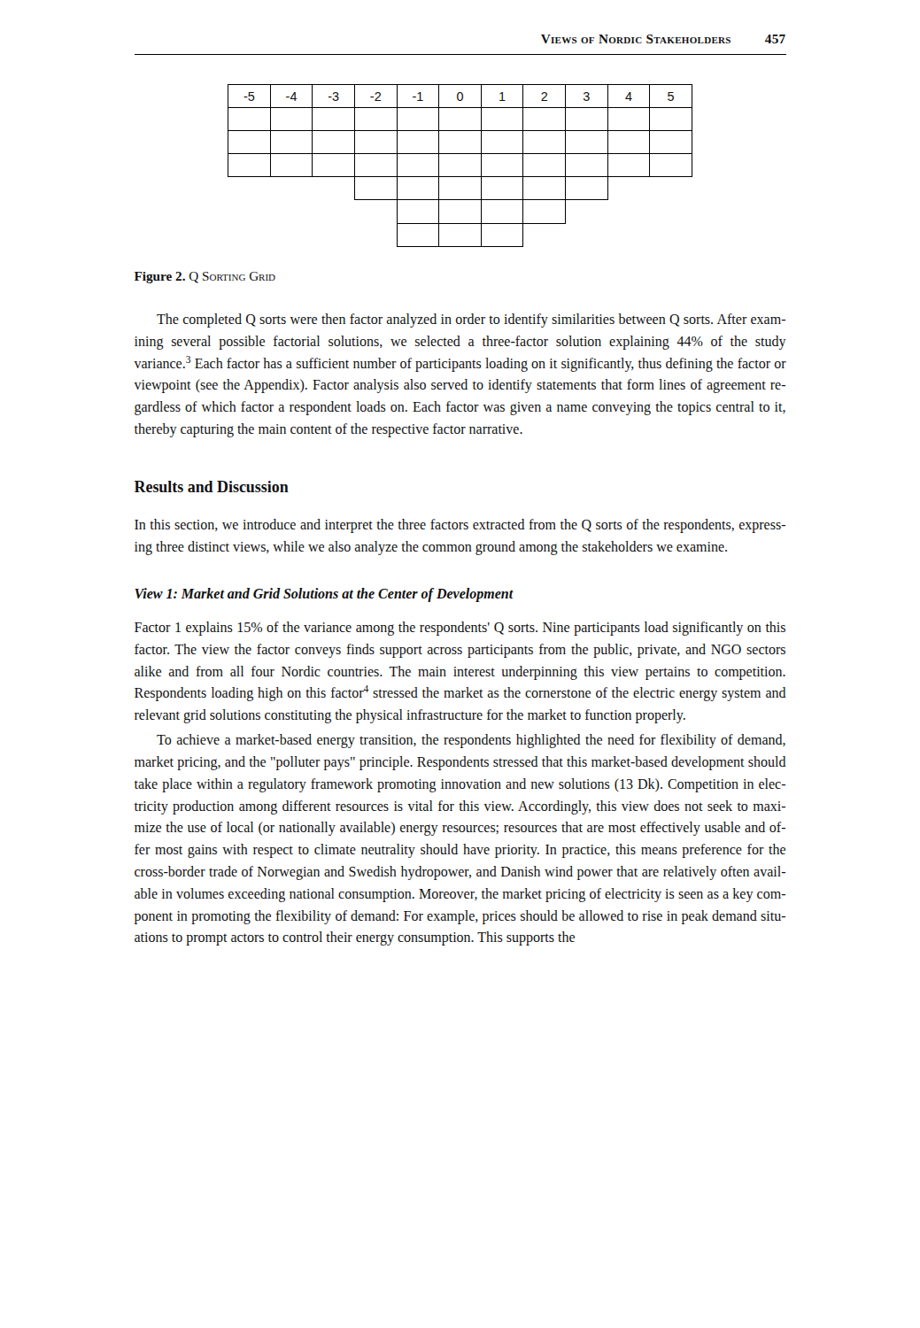Views of Nordic Stakeholders 457
| -5 | -4 | -3 | -2 | -1 | 0 | 1 | 2 | 3 | 4 | 5 |
Figure 2. Q Sorting Grid
The completed Q sorts were then factor analyzed in order to identify similarities between Q sorts. After examining several possible factorial solutions, we selected a three-factor solution explaining 44% of the study variance.3 Each factor has a sufficient number of participants loading on it significantly, thus defining the factor or viewpoint (see the Appendix). Factor analysis also served to identify statements that form lines of agreement regardless of which factor a respondent loads on. Each factor was given a name conveying the topics central to it, thereby capturing the main content of the respective factor narrative.
Results and Discussion
In this section, we introduce and interpret the three factors extracted from the Q sorts of the respondents, expressing three distinct views, while we also analyze the common ground among the stakeholders we examine.
View 1: Market and Grid Solutions at the Center of Development
Factor 1 explains 15% of the variance among the respondents' Q sorts. Nine participants load significantly on this factor. The view the factor conveys finds support across participants from the public, private, and NGO sectors alike and from all four Nordic countries. The main interest underpinning this view pertains to competition. Respondents loading high on this factor4 stressed the market as the cornerstone of the electric energy system and relevant grid solutions constituting the physical infrastructure for the market to function properly.
To achieve a market-based energy transition, the respondents highlighted the need for flexibility of demand, market pricing, and the "polluter pays" principle. Respondents stressed that this market-based development should take place within a regulatory framework promoting innovation and new solutions (13 Dk). Competition in electricity production among different resources is vital for this view. Accordingly, this view does not seek to maximize the use of local (or nationally available) energy resources; resources that are most effectively usable and offer most gains with respect to climate neutrality should have priority. In practice, this means preference for the cross-border trade of Norwegian and Swedish hydropower, and Danish wind power that are relatively often available in volumes exceeding national consumption. Moreover, the market pricing of electricity is seen as a key component in promoting the flexibility of demand: For example, prices should be allowed to rise in peak demand situations to prompt actors to control their energy consumption. This supports the